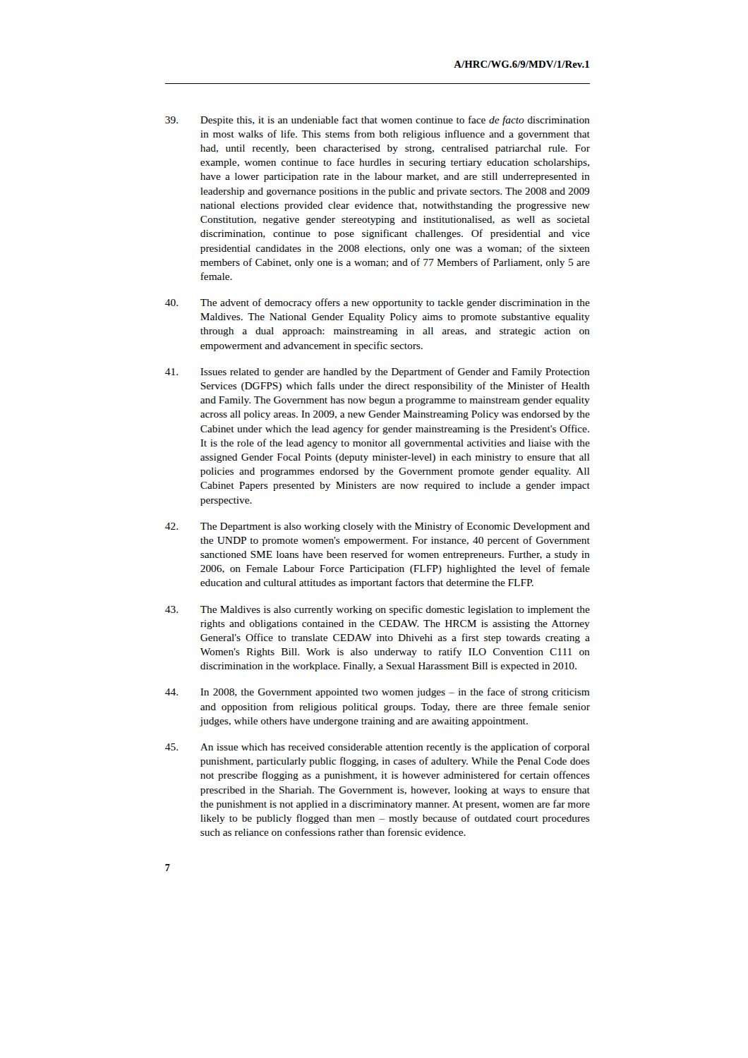A/HRC/WG.6/9/MDV/1/Rev.1
39. Despite this, it is an undeniable fact that women continue to face de facto discrimination in most walks of life. This stems from both religious influence and a government that had, until recently, been characterised by strong, centralised patriarchal rule. For example, women continue to face hurdles in securing tertiary education scholarships, have a lower participation rate in the labour market, and are still underrepresented in leadership and governance positions in the public and private sectors. The 2008 and 2009 national elections provided clear evidence that, notwithstanding the progressive new Constitution, negative gender stereotyping and institutionalised, as well as societal discrimination, continue to pose significant challenges. Of presidential and vice presidential candidates in the 2008 elections, only one was a woman; of the sixteen members of Cabinet, only one is a woman; and of 77 Members of Parliament, only 5 are female.
40. The advent of democracy offers a new opportunity to tackle gender discrimination in the Maldives. The National Gender Equality Policy aims to promote substantive equality through a dual approach: mainstreaming in all areas, and strategic action on empowerment and advancement in specific sectors.
41. Issues related to gender are handled by the Department of Gender and Family Protection Services (DGFPS) which falls under the direct responsibility of the Minister of Health and Family. The Government has now begun a programme to mainstream gender equality across all policy areas. In 2009, a new Gender Mainstreaming Policy was endorsed by the Cabinet under which the lead agency for gender mainstreaming is the President's Office. It is the role of the lead agency to monitor all governmental activities and liaise with the assigned Gender Focal Points (deputy minister-level) in each ministry to ensure that all policies and programmes endorsed by the Government promote gender equality. All Cabinet Papers presented by Ministers are now required to include a gender impact perspective.
42. The Department is also working closely with the Ministry of Economic Development and the UNDP to promote women's empowerment. For instance, 40 percent of Government sanctioned SME loans have been reserved for women entrepreneurs. Further, a study in 2006, on Female Labour Force Participation (FLFP) highlighted the level of female education and cultural attitudes as important factors that determine the FLFP.
43. The Maldives is also currently working on specific domestic legislation to implement the rights and obligations contained in the CEDAW. The HRCM is assisting the Attorney General's Office to translate CEDAW into Dhivehi as a first step towards creating a Women's Rights Bill. Work is also underway to ratify ILO Convention C111 on discrimination in the workplace. Finally, a Sexual Harassment Bill is expected in 2010.
44. In 2008, the Government appointed two women judges – in the face of strong criticism and opposition from religious political groups. Today, there are three female senior judges, while others have undergone training and are awaiting appointment.
45. An issue which has received considerable attention recently is the application of corporal punishment, particularly public flogging, in cases of adultery. While the Penal Code does not prescribe flogging as a punishment, it is however administered for certain offences prescribed in the Shariah. The Government is, however, looking at ways to ensure that the punishment is not applied in a discriminatory manner. At present, women are far more likely to be publicly flogged than men – mostly because of outdated court procedures such as reliance on confessions rather than forensic evidence.
7